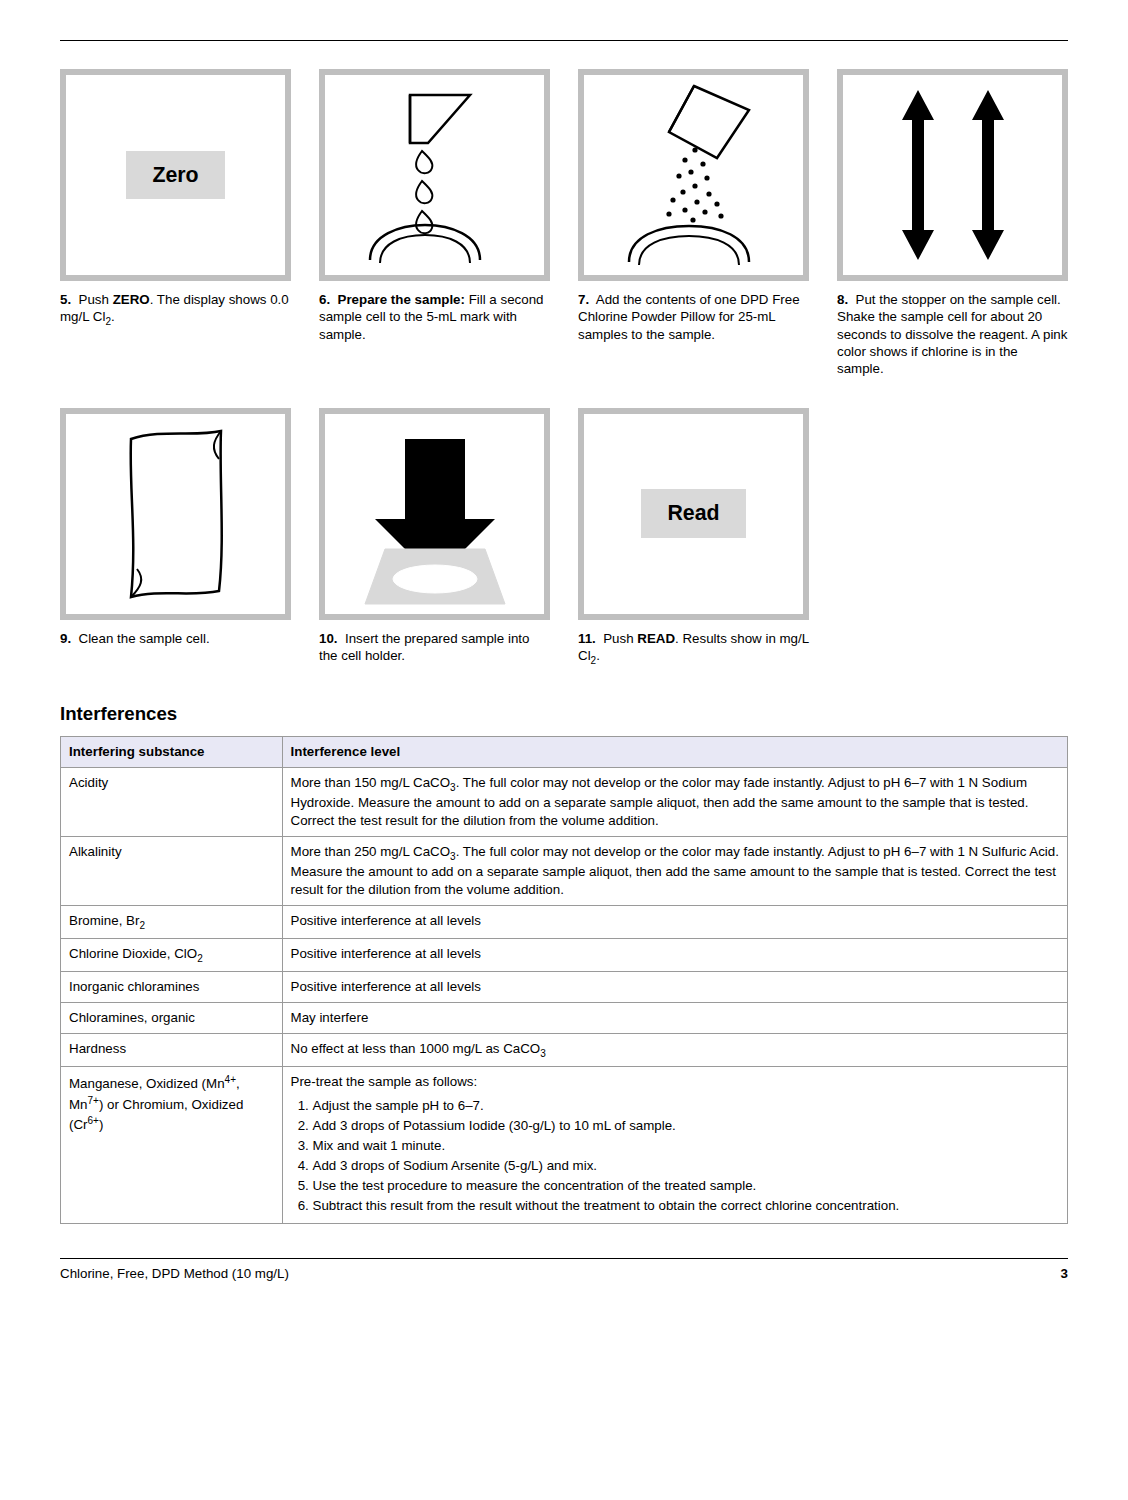Zero
5. Push ZERO. The display shows 0.0 mg/L Cl2.
6. Prepare the sample: Fill a second sample cell to the 5‑mL mark with sample.
7. Add the contents of one DPD Free Chlorine Powder Pillow for 25‑mL samples to the sample.
8. Put the stopper on the sample cell. Shake the sample cell for about 20 seconds to dissolve the reagent. A pink color shows if chlorine is in the sample.
9. Clean the sample cell.
10. Insert the prepared sample into the cell holder.
Read
11. Push READ. Results show in mg/L Cl2.
Interferences
| Interfering substance | Interference level |
| --- | --- |
| Acidity | More than 150 mg/L CaCO 3 . The full color may not develop or the color may fade instantly. Adjust to pH 6–7 with 1 N Sodium Hydroxide. Measure the amount to add on a separate sample aliquot, then add the same amount to the sample that is tested. Correct the test result for the dilution from the volume addition. |
| Alkalinity | More than 250 mg/L CaCO 3 . The full color may not develop or the color may fade instantly. Adjust to pH 6–7 with 1 N Sulfuric Acid. Measure the amount to add on a separate sample aliquot, then add the same amount to the sample that is tested. Correct the test result for the dilution from the volume addition. |
| Bromine, Br 2 | Positive interference at all levels |
| Chlorine Dioxide, ClO 2 | Positive interference at all levels |
| Inorganic chloramines | Positive interference at all levels |
| Chloramines, organic | May interfere |
| Hardness | No effect at less than 1000 mg/L as CaCO 3 |
| Manganese, Oxidized (Mn 4+ , Mn 7+ ) or Chromium, Oxidized (Cr 6+ ) | Pre-treat the sample as follows: Adjust the sample pH to 6–7. Add 3 drops of Potassium Iodide (30-g/L) to 10 mL of sample. Mix and wait 1 minute. Add 3 drops of Sodium Arsenite (5-g/L) and mix. Use the test procedure to measure the concentration of the treated sample. Subtract this result from the result without the treatment to obtain the correct chlorine concentration. |
Chlorine, Free, DPD Method (10 mg/L) 3